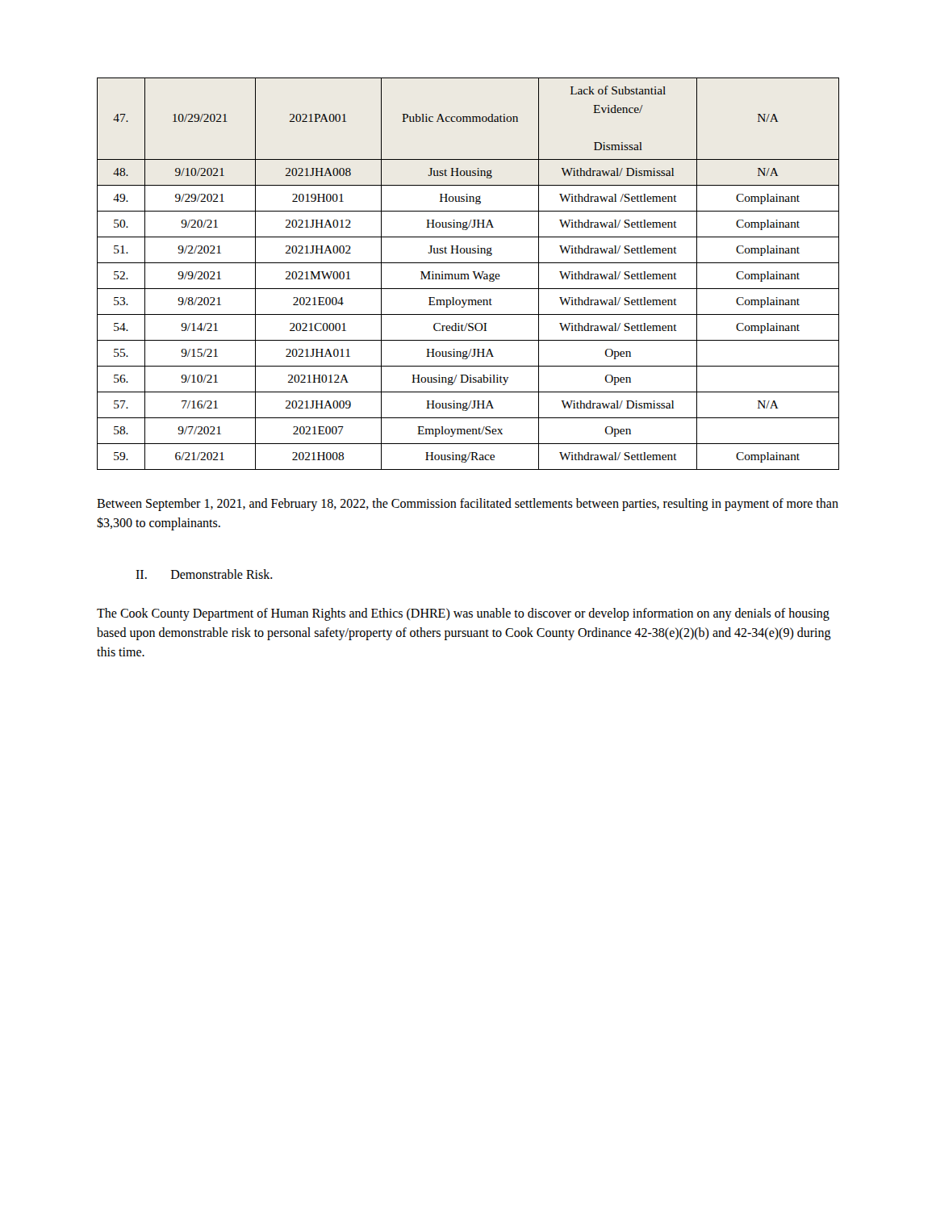| 47. | 10/29/2021 | 2021PA001 | Public Accommodation | Lack of Substantial Evidence/ Dismissal | N/A |
| 48. | 9/10/2021 | 2021JHA008 | Just Housing | Withdrawal/ Dismissal | N/A |
| 49. | 9/29/2021 | 2019H001 | Housing | Withdrawal /Settlement | Complainant |
| 50. | 9/20/21 | 2021JHA012 | Housing/JHA | Withdrawal/ Settlement | Complainant |
| 51. | 9/2/2021 | 2021JHA002 | Just Housing | Withdrawal/ Settlement | Complainant |
| 52. | 9/9/2021 | 2021MW001 | Minimum Wage | Withdrawal/ Settlement | Complainant |
| 53. | 9/8/2021 | 2021E004 | Employment | Withdrawal/ Settlement | Complainant |
| 54. | 9/14/21 | 2021C0001 | Credit/SOI | Withdrawal/ Settlement | Complainant |
| 55. | 9/15/21 | 2021JHA011 | Housing/JHA | Open | |
| 56. | 9/10/21 | 2021H012A | Housing/ Disability | Open | |
| 57. | 7/16/21 | 2021JHA009 | Housing/JHA | Withdrawal/ Dismissal | N/A |
| 58. | 9/7/2021 | 2021E007 | Employment/Sex | Open | |
| 59. | 6/21/2021 | 2021H008 | Housing/Race | Withdrawal/ Settlement | Complainant |
Between September 1, 2021, and February 18, 2022, the Commission facilitated settlements between parties, resulting in payment of more than $3,300 to complainants.
II. Demonstrable Risk.
The Cook County Department of Human Rights and Ethics (DHRE) was unable to discover or develop information on any denials of housing based upon demonstrable risk to personal safety/property of others pursuant to Cook County Ordinance 42-38(e)(2)(b) and 42-34(e)(9) during this time.